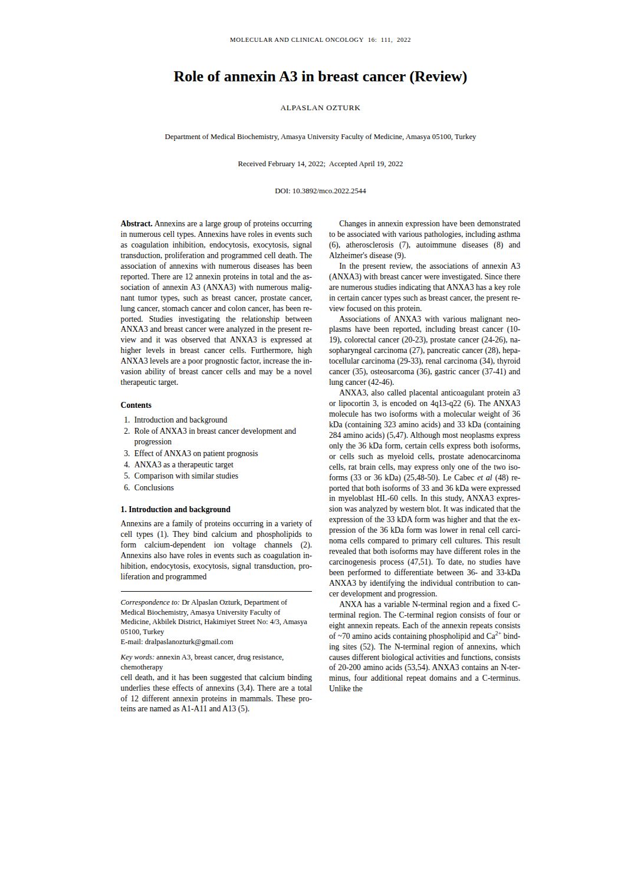MOLECULAR AND CLINICAL ONCOLOGY 16: 111, 2022
Role of annexin A3 in breast cancer (Review)
ALPASLAN OZTURK
Department of Medical Biochemistry, Amasya University Faculty of Medicine, Amasya 05100, Turkey
Received February 14, 2022; Accepted April 19, 2022
DOI: 10.3892/mco.2022.2544
Abstract. Annexins are a large group of proteins occurring in numerous cell types. Annexins have roles in events such as coagulation inhibition, endocytosis, exocytosis, signal transduction, proliferation and programmed cell death. The association of annexins with numerous diseases has been reported. There are 12 annexin proteins in total and the association of annexin A3 (ANXA3) with numerous malignant tumor types, such as breast cancer, prostate cancer, lung cancer, stomach cancer and colon cancer, has been reported. Studies investigating the relationship between ANXA3 and breast cancer were analyzed in the present review and it was observed that ANXA3 is expressed at higher levels in breast cancer cells. Furthermore, high ANXA3 levels are a poor prognostic factor, increase the invasion ability of breast cancer cells and may be a novel therapeutic target.
Contents
Introduction and background
Role of ANXA3 in breast cancer development and progression
Effect of ANXA3 on patient prognosis
ANXA3 as a therapeutic target
Comparison with similar studies
Conclusions
1. Introduction and background
Annexins are a family of proteins occurring in a variety of cell types (1). They bind calcium and phospholipids to form calcium-dependent ion voltage channels (2). Annexins also have roles in events such as coagulation inhibition, endocytosis, exocytosis, signal transduction, proliferation and programmed
Correspondence to: Dr Alpaslan Ozturk, Department of Medical Biochemistry, Amasya University Faculty of Medicine, Akbilek District, Hakimiyet Street No: 4/3, Amasya 05100, Turkey
E-mail: dralpaslanozturk@gmail.com
Key words: annexin A3, breast cancer, drug resistance, chemotherapy
cell death, and it has been suggested that calcium binding underlies these effects of annexins (3,4). There are a total of 12 different annexin proteins in mammals. These proteins are named as A1-A11 and A13 (5).
Changes in annexin expression have been demonstrated to be associated with various pathologies, including asthma (6), atherosclerosis (7), autoimmune diseases (8) and Alzheimer's disease (9).
In the present review, the associations of annexin A3 (ANXA3) with breast cancer were investigated. Since there are numerous studies indicating that ANXA3 has a key role in certain cancer types such as breast cancer, the present review focused on this protein.
Associations of ANXA3 with various malignant neoplasms have been reported, including breast cancer (10-19), colorectal cancer (20-23), prostate cancer (24-26), nasopharyngeal carcinoma (27), pancreatic cancer (28), hepatocellular carcinoma (29-33), renal carcinoma (34), thyroid cancer (35), osteosarcoma (36), gastric cancer (37-41) and lung cancer (42-46).
ANXA3, also called placental anticoagulant protein a3 or lipocortin 3, is encoded on 4q13-q22 (6). The ANXA3 molecule has two isoforms with a molecular weight of 36 kDa (containing 323 amino acids) and 33 kDa (containing 284 amino acids) (5,47). Although most neoplasms express only the 36 kDa form, certain cells express both isoforms, or cells such as myeloid cells, prostate adenocarcinoma cells, rat brain cells, may express only one of the two isoforms (33 or 36 kDa) (25,48-50). Le Cabec et al (48) reported that both isoforms of 33 and 36 kDa were expressed in myeloblast HL-60 cells. In this study, ANXA3 expression was analyzed by western blot. It was indicated that the expression of the 33 kDA form was higher and that the expression of the 36 kDa form was lower in renal cell carcinoma cells compared to primary cell cultures. This result revealed that both isoforms may have different roles in the carcinogenesis process (47,51). To date, no studies have been performed to differentiate between 36- and 33-kDa ANXA3 by identifying the individual contribution to cancer development and progression.
ANXA has a variable N-terminal region and a fixed C-terminal region. The C-terminal region consists of four or eight annexin repeats. Each of the annexin repeats consists of ~70 amino acids containing phospholipid and Ca2+ binding sites (52). The N-terminal region of annexins, which causes different biological activities and functions, consists of 20-200 amino acids (53,54). ANXA3 contains an N-terminus, four additional repeat domains and a C-terminus. Unlike the